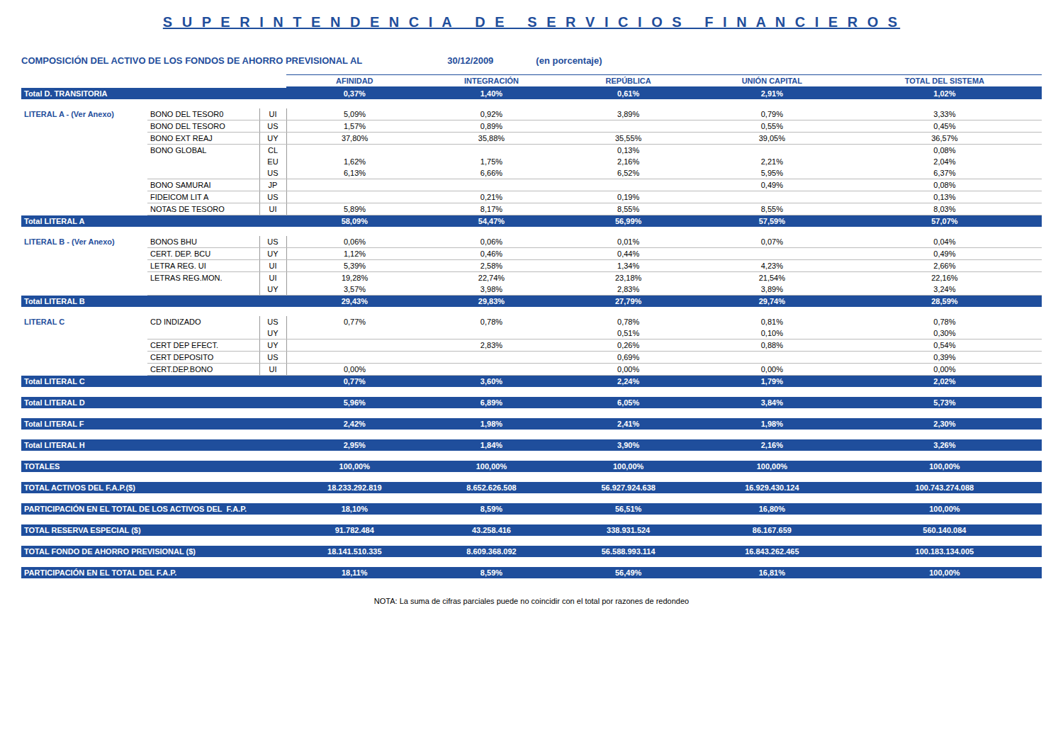S U P E R I N T E N D E N C I A D E S E R V I C I O S F I N A N C I E R O S
COMPOSICIÓN DEL ACTIVO DE LOS FONDOS DE AHORRO PREVISIONAL AL 30/12/2009 (en porcentaje)
| | | | AFINIDAD | INTEGRACIÓN | REPÚBLICA | UNIÓN CAPITAL | TOTAL DEL SISTEMA |
| --- | --- | --- | --- | --- | --- | --- | --- |
| Total D. TRANSITORIA | 0,37% | 1,40% | 0,61% | 2,91% | 1,02% |
| LITERAL A - (Ver Anexo) | BONO DEL TESOR0 | UI | 5,09% | 0,92% | 3,89% | 0,79% | 3,33% |
| | BONO DEL TESORO | US | 1,57% | 0,89% | | 0,55% | 0,45% |
| | BONO EXT REAJ | UY | 37,80% | 35,88% | 35,55% | 39,05% | 36,57% |
| | BONO GLOBAL | CL | | | 0,13% | | 0,08% |
| | | EU | 1,62% | 1,75% | 2,16% | 2,21% | 2,04% |
| | | US | 6,13% | 6,66% | 6,52% | 5,95% | 6,37% |
| | BONO SAMURAI | JP | | | | 0,49% | 0,08% |
| | FIDEICOM LIT A | US | | 0,21% | 0,19% | | 0,13% |
| | NOTAS DE TESORO | UI | 5,89% | 8,17% | 8,55% | 8,55% | 8,03% |
| Total LITERAL A | 58,09% | 54,47% | 56,99% | 57,59% | 57,07% |
| LITERAL B - (Ver Anexo) | BONOS BHU | US | 0,06% | 0,06% | 0,01% | 0,07% | 0,04% |
| | CERT. DEP. BCU | UY | 1,12% | 0,46% | 0,44% | | 0,49% |
| | LETRA REG. UI | UI | 5,39% | 2,58% | 1,34% | 4,23% | 2,66% |
| | LETRAS REG.MON. | UI | 19,28% | 22,74% | 23,18% | 21,54% | 22,16% |
| | | UY | 3,57% | 3,98% | 2,83% | 3,89% | 3,24% |
| Total LITERAL B | 29,43% | 29,83% | 27,79% | 29,74% | 28,59% |
| LITERAL C | CD INDIZADO | US | 0,77% | 0,78% | 0,78% | 0,81% | 0,78% |
| | | UY | | | 0,51% | 0,10% | 0,30% |
| | CERT DEP EFECT. | UY | | 2,83% | 0,26% | 0,88% | 0,54% |
| | CERT DEPOSITO | US | | | 0,69% | | 0,39% |
| | CERT.DEP.BONO | UI | 0,00% | | 0,00% | 0,00% | 0,00% |
| Total LITERAL C | 0,77% | 3,60% | 2,24% | 1,79% | 2,02% |
| Total LITERAL D | 5,96% | 6,89% | 6,05% | 3,84% | 5,73% |
| Total LITERAL F | 2,42% | 1,98% | 2,41% | 1,98% | 2,30% |
| Total LITERAL H | 2,95% | 1,84% | 3,90% | 2,16% | 3,26% |
| TOTALES | 100,00% | 100,00% | 100,00% | 100,00% | 100,00% |
| TOTAL ACTIVOS DEL F.A.P.($) | 18.233.292.819 | 8.652.626.508 | 56.927.924.638 | 16.929.430.124 | 100.743.274.088 |
| PARTICIPACIÓN EN EL TOTAL DE LOS ACTIVOS DEL F.A.P. | 18,10% | 8,59% | 56,51% | 16,80% | 100,00% |
| TOTAL RESERVA ESPECIAL ($) | 91.782.484 | 43.258.416 | 338.931.524 | 86.167.659 | 560.140.084 |
| TOTAL FONDO DE AHORRO PREVISIONAL ($) | 18.141.510.335 | 8.609.368.092 | 56.588.993.114 | 16.843.262.465 | 100.183.134.005 |
| PARTICIPACIÓN EN EL TOTAL DEL F.A.P. | 18,11% | 8,59% | 56,49% | 16,81% | 100,00% |
NOTA: La suma de cifras parciales puede no coincidir con el total por razones de redondeo